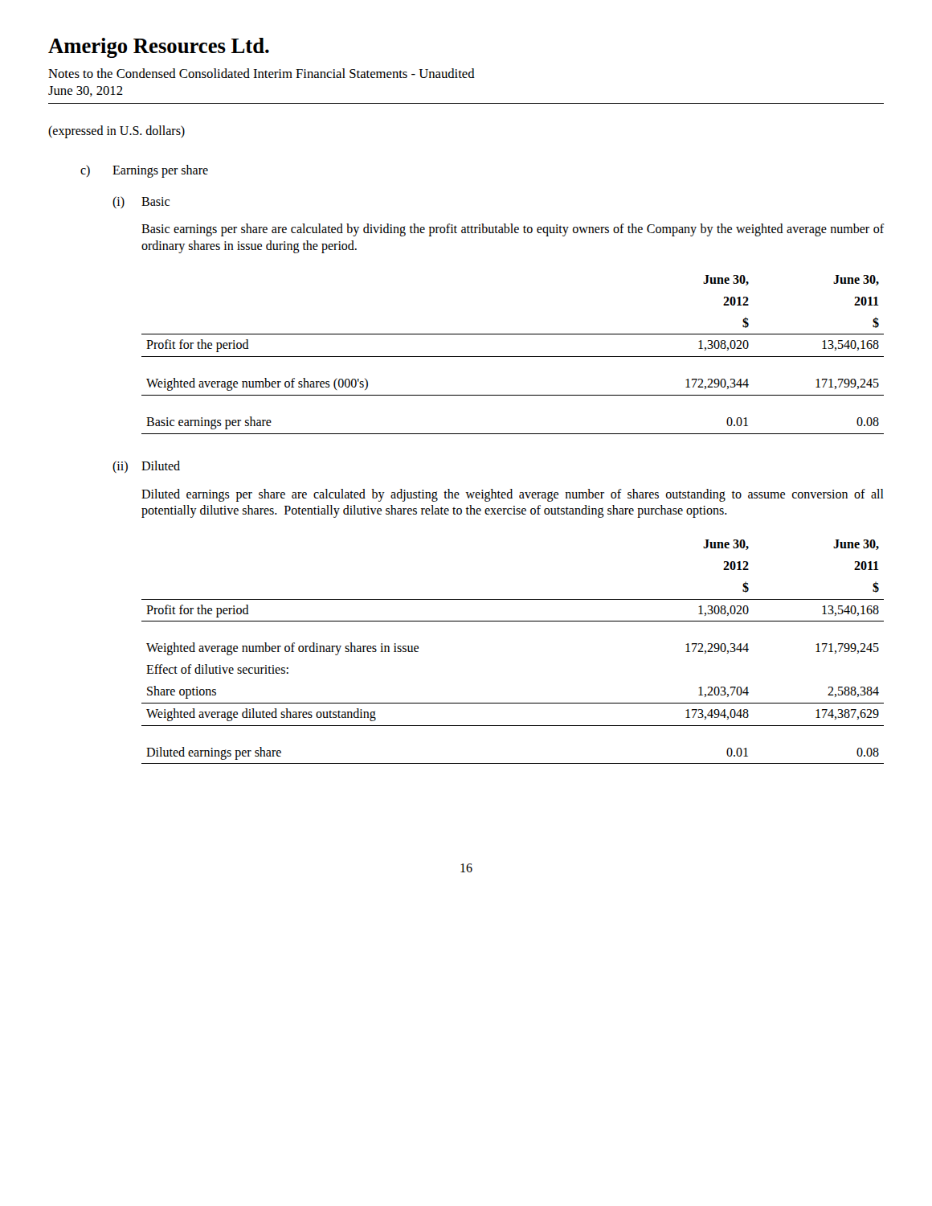Amerigo Resources Ltd.
Notes to the Condensed Consolidated Interim Financial Statements - Unaudited
June 30, 2012
(expressed in U.S. dollars)
c)
Earnings per share
(i)
Basic
Basic earnings per share are calculated by dividing the profit attributable to equity owners of the Company by the weighted average number of ordinary shares in issue during the period.
| | June 30, | June 30, |
| --- | --- | --- |
| | 2012 | 2011 |
| | $ | $ |
| Profit for the period | 1,308,020 | 13,540,168 |
| Weighted average number of shares (000's) | 172,290,344 | 171,799,245 |
| Basic earnings per share | 0.01 | 0.08 |
(ii)
Diluted
Diluted earnings per share are calculated by adjusting the weighted average number of shares outstanding to assume conversion of all potentially dilutive shares. Potentially dilutive shares relate to the exercise of outstanding share purchase options.
| | June 30, | June 30, |
| --- | --- | --- |
| | 2012 | 2011 |
| | $ | $ |
| Profit for the period | 1,308,020 | 13,540,168 |
| Weighted average number of ordinary shares in issue | 172,290,344 | 171,799,245 |
| Effect of dilutive securities: | | |
| Share options | 1,203,704 | 2,588,384 |
| Weighted average diluted shares outstanding | 173,494,048 | 174,387,629 |
| Diluted earnings per share | 0.01 | 0.08 |
16